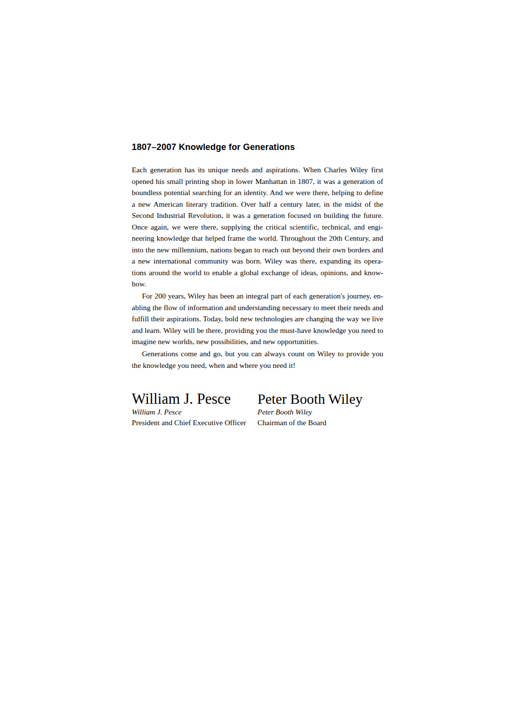1807–2007 Knowledge for Generations
Each generation has its unique needs and aspirations. When Charles Wiley first opened his small printing shop in lower Manhattan in 1807, it was a generation of boundless potential searching for an identity. And we were there, helping to define a new American literary tradition. Over half a century later, in the midst of the Second Industrial Revolution, it was a generation focused on building the future. Once again, we were there, supplying the critical scientific, technical, and engineering knowledge that helped frame the world. Throughout the 20th Century, and into the new millennium, nations began to reach out beyond their own borders and a new international community was born. Wiley was there, expanding its operations around the world to enable a global exchange of ideas, opinions, and know-how.
For 200 years, Wiley has been an integral part of each generation's journey, enabling the flow of information and understanding necessary to meet their needs and fulfill their aspirations. Today, bold new technologies are changing the way we live and learn. Wiley will be there, providing you the must-have knowledge you need to imagine new worlds, new possibilities, and new opportunities.
Generations come and go, but you can always count on Wiley to provide you the knowledge you need, when and where you need it!
| William J. Pesce | Peter Booth Wiley |
| William J. Pesce | Peter Booth Wiley |
| President and Chief Executive Officer | Chairman of the Board |